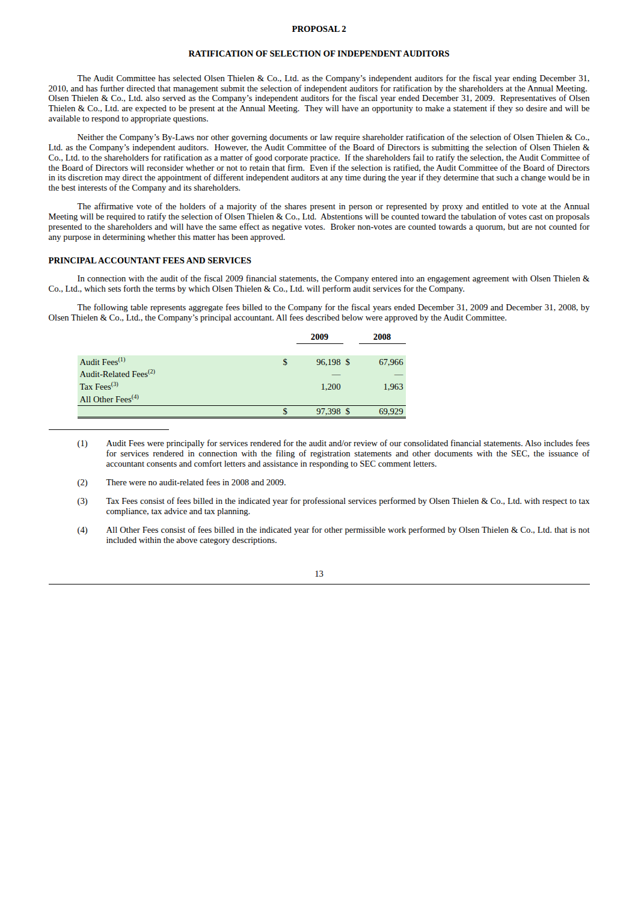PROPOSAL 2
RATIFICATION OF SELECTION OF INDEPENDENT AUDITORS
The Audit Committee has selected Olsen Thielen & Co., Ltd. as the Company’s independent auditors for the fiscal year ending December 31, 2010, and has further directed that management submit the selection of independent auditors for ratification by the shareholders at the Annual Meeting. Olsen Thielen & Co., Ltd. also served as the Company’s independent auditors for the fiscal year ended December 31, 2009. Representatives of Olsen Thielen & Co., Ltd. are expected to be present at the Annual Meeting. They will have an opportunity to make a statement if they so desire and will be available to respond to appropriate questions.
Neither the Company’s By-Laws nor other governing documents or law require shareholder ratification of the selection of Olsen Thielen & Co., Ltd. as the Company’s independent auditors. However, the Audit Committee of the Board of Directors is submitting the selection of Olsen Thielen & Co., Ltd. to the shareholders for ratification as a matter of good corporate practice. If the shareholders fail to ratify the selection, the Audit Committee of the Board of Directors will reconsider whether or not to retain that firm. Even if the selection is ratified, the Audit Committee of the Board of Directors in its discretion may direct the appointment of different independent auditors at any time during the year if they determine that such a change would be in the best interests of the Company and its shareholders.
The affirmative vote of the holders of a majority of the shares present in person or represented by proxy and entitled to vote at the Annual Meeting will be required to ratify the selection of Olsen Thielen & Co., Ltd. Abstentions will be counted toward the tabulation of votes cast on proposals presented to the shareholders and will have the same effect as negative votes. Broker non-votes are counted towards a quorum, but are not counted for any purpose in determining whether this matter has been approved.
PRINCIPAL ACCOUNTANT FEES AND SERVICES
In connection with the audit of the fiscal 2009 financial statements, the Company entered into an engagement agreement with Olsen Thielen & Co., Ltd., which sets forth the terms by which Olsen Thielen & Co., Ltd. will perform audit services for the Company.
The following table represents aggregate fees billed to the Company for the fiscal years ended December 31, 2009 and December 31, 2008, by Olsen Thielen & Co., Ltd., the Company’s principal accountant. All fees described below were approved by the Audit Committee.
| | | 2009 | | 2008 |
| Audit Fees (1) | $ | 96,198 | $ | 67,966 |
| Audit-Related Fees (2) | | — | | — |
| Tax Fees (3) | | 1,200 | | 1,963 |
| All Other Fees (4) | | | | |
| | $ | 97,398 | $ | 69,929 |
Audit Fees were principally for services rendered for the audit and/or review of our consolidated financial statements. Also includes fees for services rendered in connection with the filing of registration statements and other documents with the SEC, the issuance of accountant consents and comfort letters and assistance in responding to SEC comment letters.
There were no audit-related fees in 2008 and 2009.
Tax Fees consist of fees billed in the indicated year for professional services performed by Olsen Thielen & Co., Ltd. with respect to tax compliance, tax advice and tax planning.
All Other Fees consist of fees billed in the indicated year for other permissible work performed by Olsen Thielen & Co., Ltd. that is not included within the above category descriptions.
13